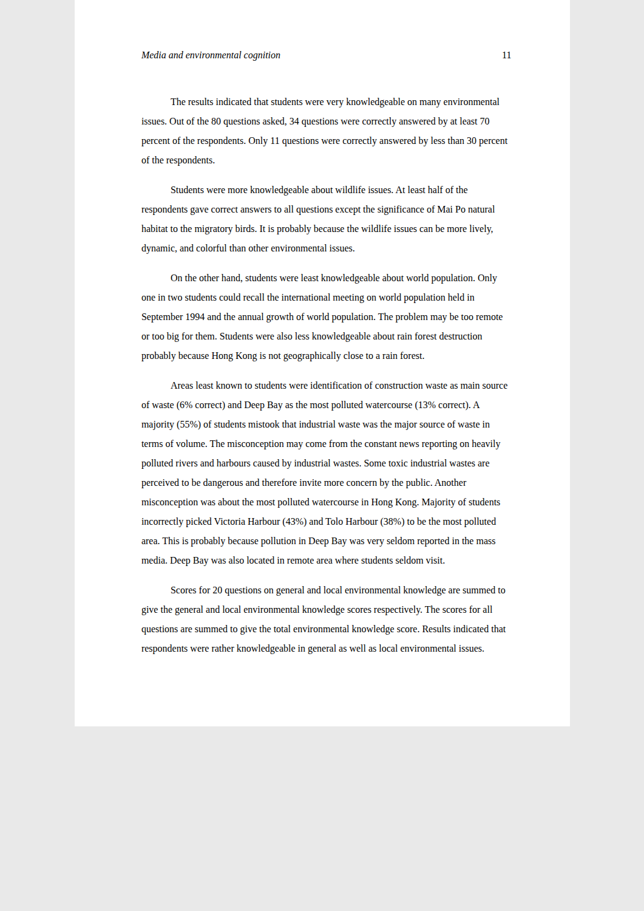Media and environmental cognition 11
The results indicated that students were very knowledgeable on many environmental issues. Out of the 80 questions asked, 34 questions were correctly answered by at least 70 percent of the respondents. Only 11 questions were correctly answered by less than 30 percent of the respondents.
Students were more knowledgeable about wildlife issues. At least half of the respondents gave correct answers to all questions except the significance of Mai Po natural habitat to the migratory birds. It is probably because the wildlife issues can be more lively, dynamic, and colorful than other environmental issues.
On the other hand, students were least knowledgeable about world population. Only one in two students could recall the international meeting on world population held in September 1994 and the annual growth of world population. The problem may be too remote or too big for them. Students were also less knowledgeable about rain forest destruction probably because Hong Kong is not geographically close to a rain forest.
Areas least known to students were identification of construction waste as main source of waste (6% correct) and Deep Bay as the most polluted watercourse (13% correct). A majority (55%) of students mistook that industrial waste was the major source of waste in terms of volume. The misconception may come from the constant news reporting on heavily polluted rivers and harbours caused by industrial wastes. Some toxic industrial wastes are perceived to be dangerous and therefore invite more concern by the public. Another misconception was about the most polluted watercourse in Hong Kong. Majority of students incorrectly picked Victoria Harbour (43%) and Tolo Harbour (38%) to be the most polluted area. This is probably because pollution in Deep Bay was very seldom reported in the mass media. Deep Bay was also located in remote area where students seldom visit.
Scores for 20 questions on general and local environmental knowledge are summed to give the general and local environmental knowledge scores respectively. The scores for all questions are summed to give the total environmental knowledge score. Results indicated that respondents were rather knowledgeable in general as well as local environmental issues.